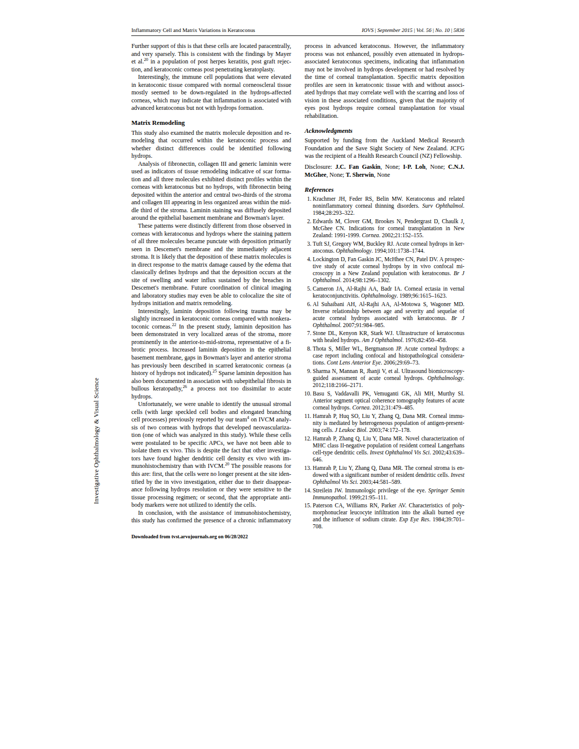Inflammatory Cell and Matrix Variations in Keratoconus
IOVS|September 2015|Vol. 56|No. 10|5836
Further support of this is that these cells are located paracentrally, and very sparsely. This is consistent with the findings by Mayer et al.20 in a population of post herpes keratitis, post graft rejection, and keratoconic corneas post penetrating keratoplasty.
Interestingly, the immune cell populations that were elevated in keratoconic tissue compared with normal corneoscleral tissue mostly seemed to be down-regulated in the hydrops-affected corneas, which may indicate that inflammation is associated with advanced keratoconus but not with hydrops formation.
Matrix Remodeling
This study also examined the matrix molecule deposition and remodeling that occurred within the keratoconic process and whether distinct differences could be identified following hydrops.
Analysis of fibronectin, collagen III and generic laminin were used as indicators of tissue remodeling indicative of scar formation and all three molecules exhibited distinct profiles within the corneas with keratoconus but no hydrops, with fibronectin being deposited within the anterior and central two-thirds of the stroma and collagen III appearing in less organized areas within the middle third of the stroma. Laminin staining was diffusely deposited around the epithelial basement membrane and Bowman's layer.
These patterns were distinctly different from those observed in corneas with keratoconus and hydrops where the staining pattern of all three molecules became punctate with deposition primarily seen in Descemet's membrane and the immediately adjacent stroma. It is likely that the deposition of these matrix molecules is in direct response to the matrix damage caused by the edema that classically defines hydrops and that the deposition occurs at the site of swelling and water influx sustained by the breaches in Descemet's membrane. Future coordination of clinical imaging and laboratory studies may even be able to colocalize the site of hydrops initiation and matrix remodeling.
Interestingly, laminin deposition following trauma may be slightly increased in keratoconic corneas compared with nonkeratoconic corneas.22 In the present study, laminin deposition has been demonstrated in very localized areas of the stroma, more prominently in the anterior-to-mid-stroma, representative of a fibrotic process. Increased laminin deposition in the epithelial basement membrane, gaps in Bowman's layer and anterior stroma has previously been described in scarred keratoconic corneas (a history of hydrops not indicated).25 Sparse laminin deposition has also been documented in association with subepithelial fibrosis in bullous keratopathy,26 a process not too dissimilar to acute hydrops.
Unfortunately, we were unable to identify the unusual stromal cells (with large speckled cell bodies and elongated branching cell processes) previously reported by our team4 on IVCM analysis of two corneas with hydrops that developed neovascularization (one of which was analyzed in this study). While these cells were postulated to be specific APCs, we have not been able to isolate them ex vivo. This is despite the fact that other investigators have found higher dendritic cell density ex vivo with immunohistochemistry than with IVCM.20 The possible reasons for this are: first, that the cells were no longer present at the site identified by the in vivo investigation, either due to their disappearance following hydrops resolution or they were sensitive to the tissue processing regimen; or second, that the appropriate antibody markers were not utilized to identify the cells.
In conclusion, with the assistance of immunohistochemistry, this study has confirmed the presence of a chronic inflammatory process in advanced keratoconus. However, the inflammatory process was not enhanced, possibly even attenuated in hydrops-associated keratoconus specimens, indicating that inflammation may not be involved in hydrops development or had resolved by the time of corneal transplantation. Specific matrix deposition profiles are seen in keratoconic tissue with and without associated hydrops that may correlate well with the scarring and loss of vision in these associated conditions, given that the majority of eyes post hydrops require corneal transplantation for visual rehabilitation.
Acknowledgments
Supported by funding from the Auckland Medical Research Foundation and the Save Sight Society of New Zealand. JCFG was the recipient of a Health Research Council (NZ) Fellowship.
Disclosure: J.C. Fan Gaskin, None; I-P. Loh, None; C.N.J. McGhee, None; T. Sherwin, None
References
Krachmer JH, Feder RS, Belin MW. Keratoconus and related noninflammatory corneal thinning disorders. Surv Ophthalmol. 1984;28:293–322.
Edwards M, Clover GM, Brookes N, Pendergrast D, Chaulk J, McGhee CN. Indications for corneal transplantation in New Zealand: 1991-1999. Cornea. 2002;21:152–155.
Tuft SJ, Gregory WM, Buckley RJ. Acute corneal hydrops in keratoconus. Ophthalmology. 1994;101:1738–1744.
Lockington D, Fan Gaskin JC, McHhee CN, Patel DV. A prospective study of acute corneal hydrops by in vivo confocal microscopy in a New Zealand population with keratoconus. Br J Ophthalmol. 2014;98:1296–1302.
Cameron JA, Al-Rajhi AA, Badr IA. Corneal ectasia in vernal keratoconjunctivitis. Ophthalmology. 1989;96:1615–1623.
Al Suhaibani AH, Al-Rajhi AA, Al-Motowa S, Wagoner MD. Inverse relationship between age and severity and sequelae of acute corneal hydrops associated with keratoconus. Br J Ophthalmol. 2007;91:984–985.
Stone DL, Kenyon KR, Stark WJ. Ultrastructure of keratoconus with healed hydrops. Am J Ophthalmol. 1976;82:450–458.
Thota S, Miller WL, Bergmanson JP. Acute corneal hydrops: a case report including confocal and histopathological considerations. Cont Lens Anterior Eye. 2006;29:69–73.
Sharma N, Mannan R, Jhanji V, et al. Ultrasound biomicroscopy-guided assessment of acute corneal hydrops. Ophthalmology. 2012;118:2166–2171.
Basu S, Vaddavalli PK, Vemuganti GK, Ali MH, Murthy SI. Anterior segment optical coherence tomography features of acute corneal hydrops. Cornea. 2012;31:479–485.
Hamrah P, Huq SO, Liu Y, Zhang Q, Dana MR. Corneal immunity is mediated by heterogeneous population of antigen-presenting cells. J Leukoc Biol. 2003;74:172–178.
Hamrah P, Zhang Q, Liu Y, Dana MR. Novel characterization of MHC class II-negative population of resident corneal Langerhans cell-type dendritic cells. Invest Ophthalmol Vis Sci. 2002;43:639–646.
Hamrah P, Liu Y, Zhang Q, Dana MR. The corneal stroma is endowed with a significant number of resident dendritic cells. Invest Ophthalmol Vis Sci. 2003;44:581–589.
Streilein JW. Immunologic privilege of the eye. Springer Semin Immunopathol. 1999;21:95–111.
Paterson CA, Williams RN, Parker AV. Characteristics of polymorphonuclear leucocyte infiltration into the alkali burned eye and the influence of sodium citrate. Exp Eye Res. 1984;39:701–708.
Investigative Ophthalmology & Visual Science
Downloaded from tvst.arvojournals.org on 06/28/2022